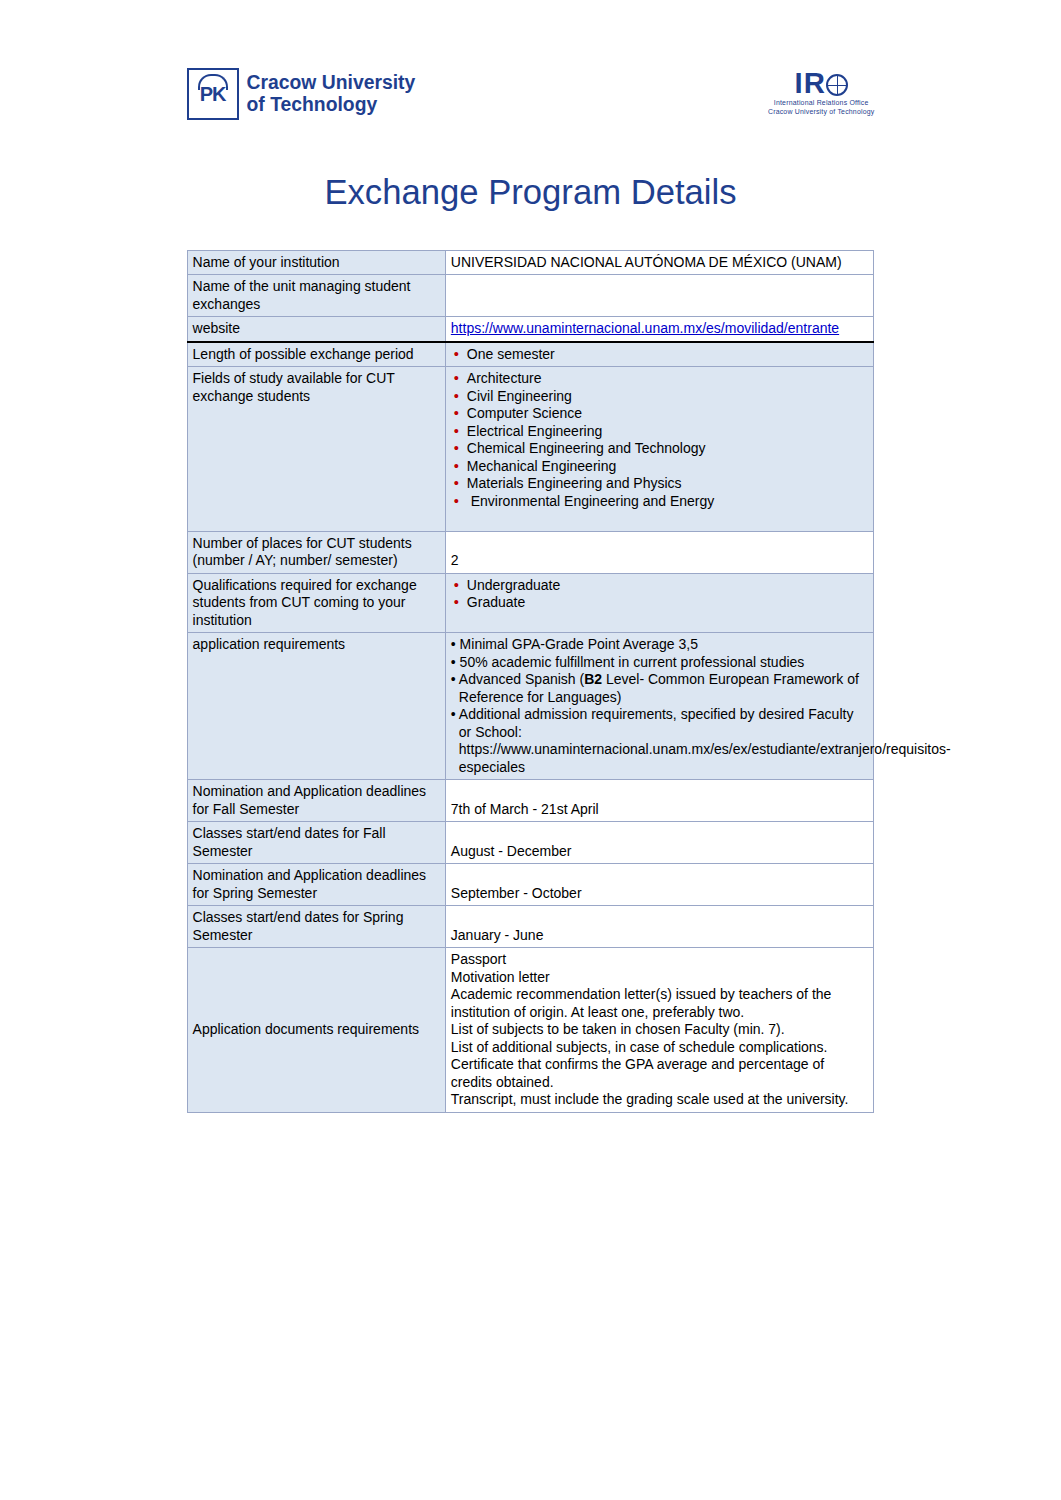PK
Cracow University
of Technology
IR
International Relations Office
Cracow University of Technology
Exchange Program Details
| Name of your institution | UNIVERSIDAD NACIONAL AUTÓNOMA DE MÉXICO (UNAM) |
| Name of the unit managing student exchanges | |
| website | https://www.unaminternacional.unam.mx/es/movilidad/entrante |
| Length of possible exchange period | One semester |
| Fields of study available for CUT exchange students | Architecture Civil Engineering Computer Science Electrical Engineering Chemical Engineering and Technology Mechanical Engineering Materials Engineering and Physics Environmental Engineering and Energy |
| Number of places for CUT students (number / AY; number/ semester) | 2 |
| Qualifications required for exchange students from CUT coming to your institution | Undergraduate Graduate |
| application requirements | • Minimal GPA-Grade Point Average 3,5 • 50% academic fulfillment in current professional studies • Advanced Spanish ( B2 Level- Common European Framework of Reference for Languages) • Additional admission requirements, specified by desired Faculty or School: https://www.unaminternacional.unam.mx/es/ex/estudiante/extranjero/requisitos-especiales |
| Nomination and Application deadlines for Fall Semester | 7th of March - 21st April |
| Classes start/end dates for Fall Semester | August - December |
| Nomination and Application deadlines for Spring Semester | September - October |
| Classes start/end dates for Spring Semester | January - June |
| Application documents requirements | Passport Motivation letter Academic recommendation letter(s) issued by teachers of the institution of origin. At least one, preferably two. List of subjects to be taken in chosen Faculty (min. 7). List of additional subjects, in case of schedule complications. Certificate that confirms the GPA average and percentage of credits obtained. Transcript, must include the grading scale used at the university. |